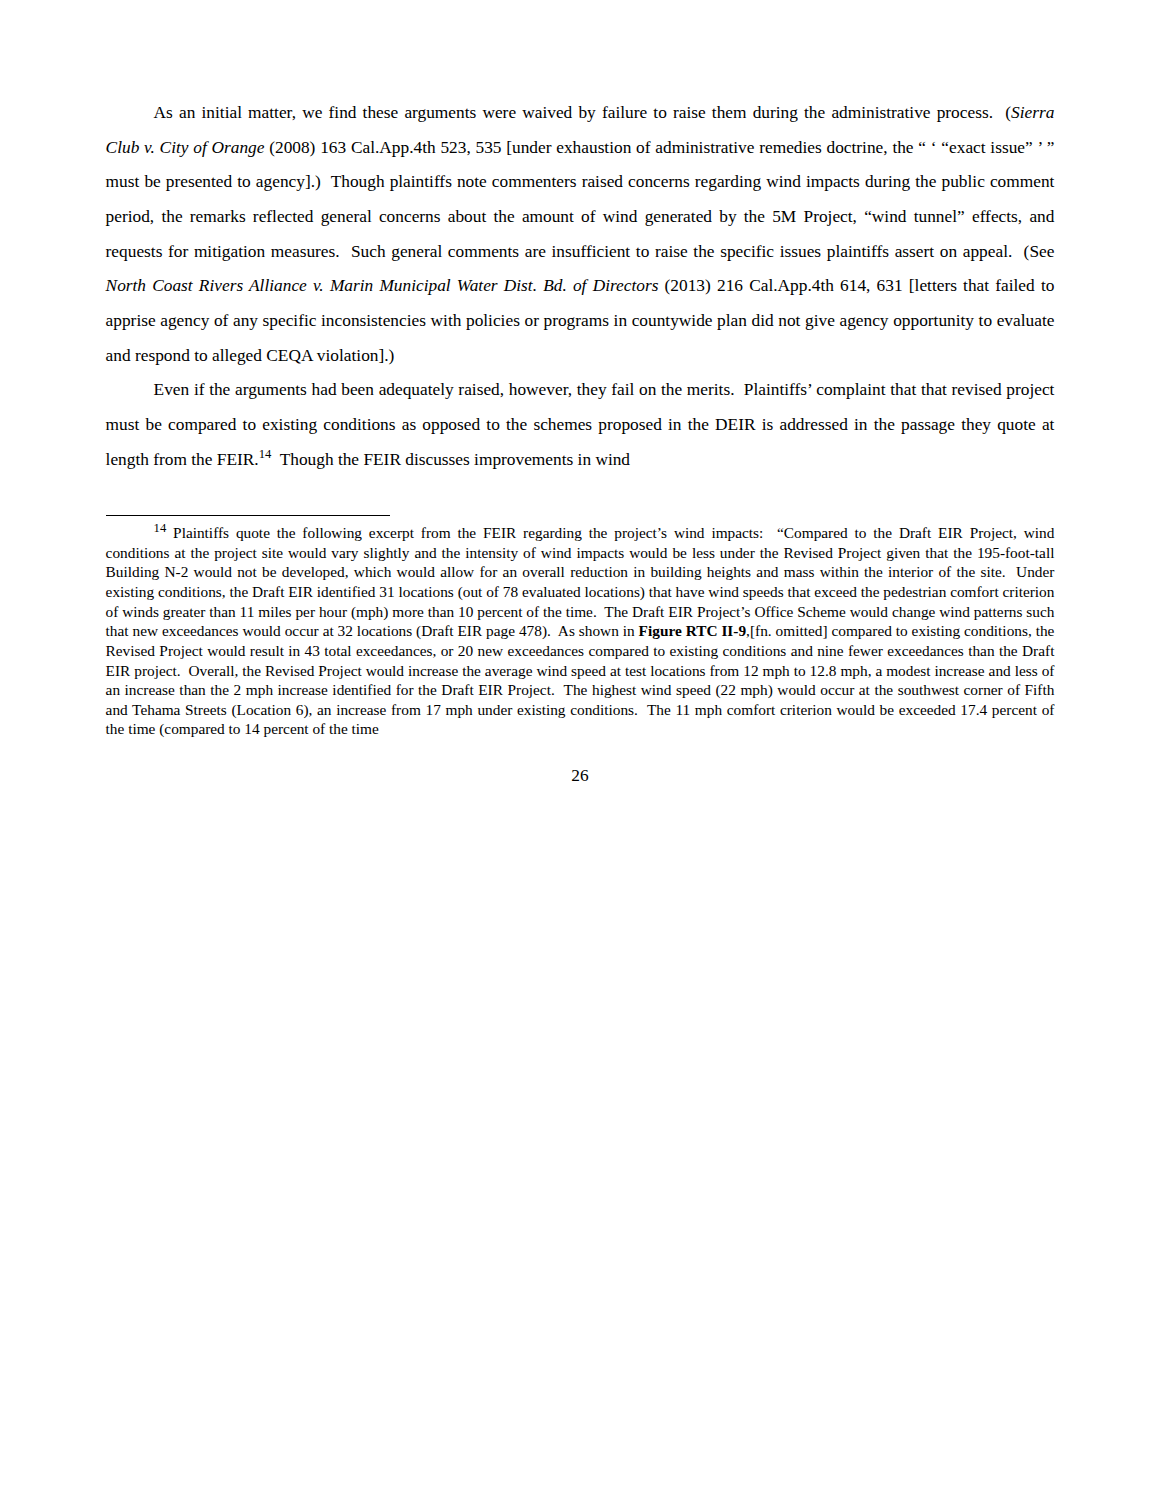As an initial matter, we find these arguments were waived by failure to raise them during the administrative process. (Sierra Club v. City of Orange (2008) 163 Cal.App.4th 523, 535 [under exhaustion of administrative remedies doctrine, the “ ‘ “exact issue” ’ ” must be presented to agency].) Though plaintiffs note commenters raised concerns regarding wind impacts during the public comment period, the remarks reflected general concerns about the amount of wind generated by the 5M Project, “wind tunnel” effects, and requests for mitigation measures. Such general comments are insufficient to raise the specific issues plaintiffs assert on appeal. (See North Coast Rivers Alliance v. Marin Municipal Water Dist. Bd. of Directors (2013) 216 Cal.App.4th 614, 631 [letters that failed to apprise agency of any specific inconsistencies with policies or programs in countywide plan did not give agency opportunity to evaluate and respond to alleged CEQA violation].)
Even if the arguments had been adequately raised, however, they fail on the merits. Plaintiffs’ complaint that that revised project must be compared to existing conditions as opposed to the schemes proposed in the DEIR is addressed in the passage they quote at length from the FEIR.14 Though the FEIR discusses improvements in wind
14 Plaintiffs quote the following excerpt from the FEIR regarding the project’s wind impacts: “Compared to the Draft EIR Project, wind conditions at the project site would vary slightly and the intensity of wind impacts would be less under the Revised Project given that the 195-foot-tall Building N-2 would not be developed, which would allow for an overall reduction in building heights and mass within the interior of the site. Under existing conditions, the Draft EIR identified 31 locations (out of 78 evaluated locations) that have wind speeds that exceed the pedestrian comfort criterion of winds greater than 11 miles per hour (mph) more than 10 percent of the time. The Draft EIR Project’s Office Scheme would change wind patterns such that new exceedances would occur at 32 locations (Draft EIR page 478). As shown in Figure RTC II-9,[fn. omitted] compared to existing conditions, the Revised Project would result in 43 total exceedances, or 20 new exceedances compared to existing conditions and nine fewer exceedances than the Draft EIR project. Overall, the Revised Project would increase the average wind speed at test locations from 12 mph to 12.8 mph, a modest increase and less of an increase than the 2 mph increase identified for the Draft EIR Project. The highest wind speed (22 mph) would occur at the southwest corner of Fifth and Tehama Streets (Location 6), an increase from 17 mph under existing conditions. The 11 mph comfort criterion would be exceeded 17.4 percent of the time (compared to 14 percent of the time
26